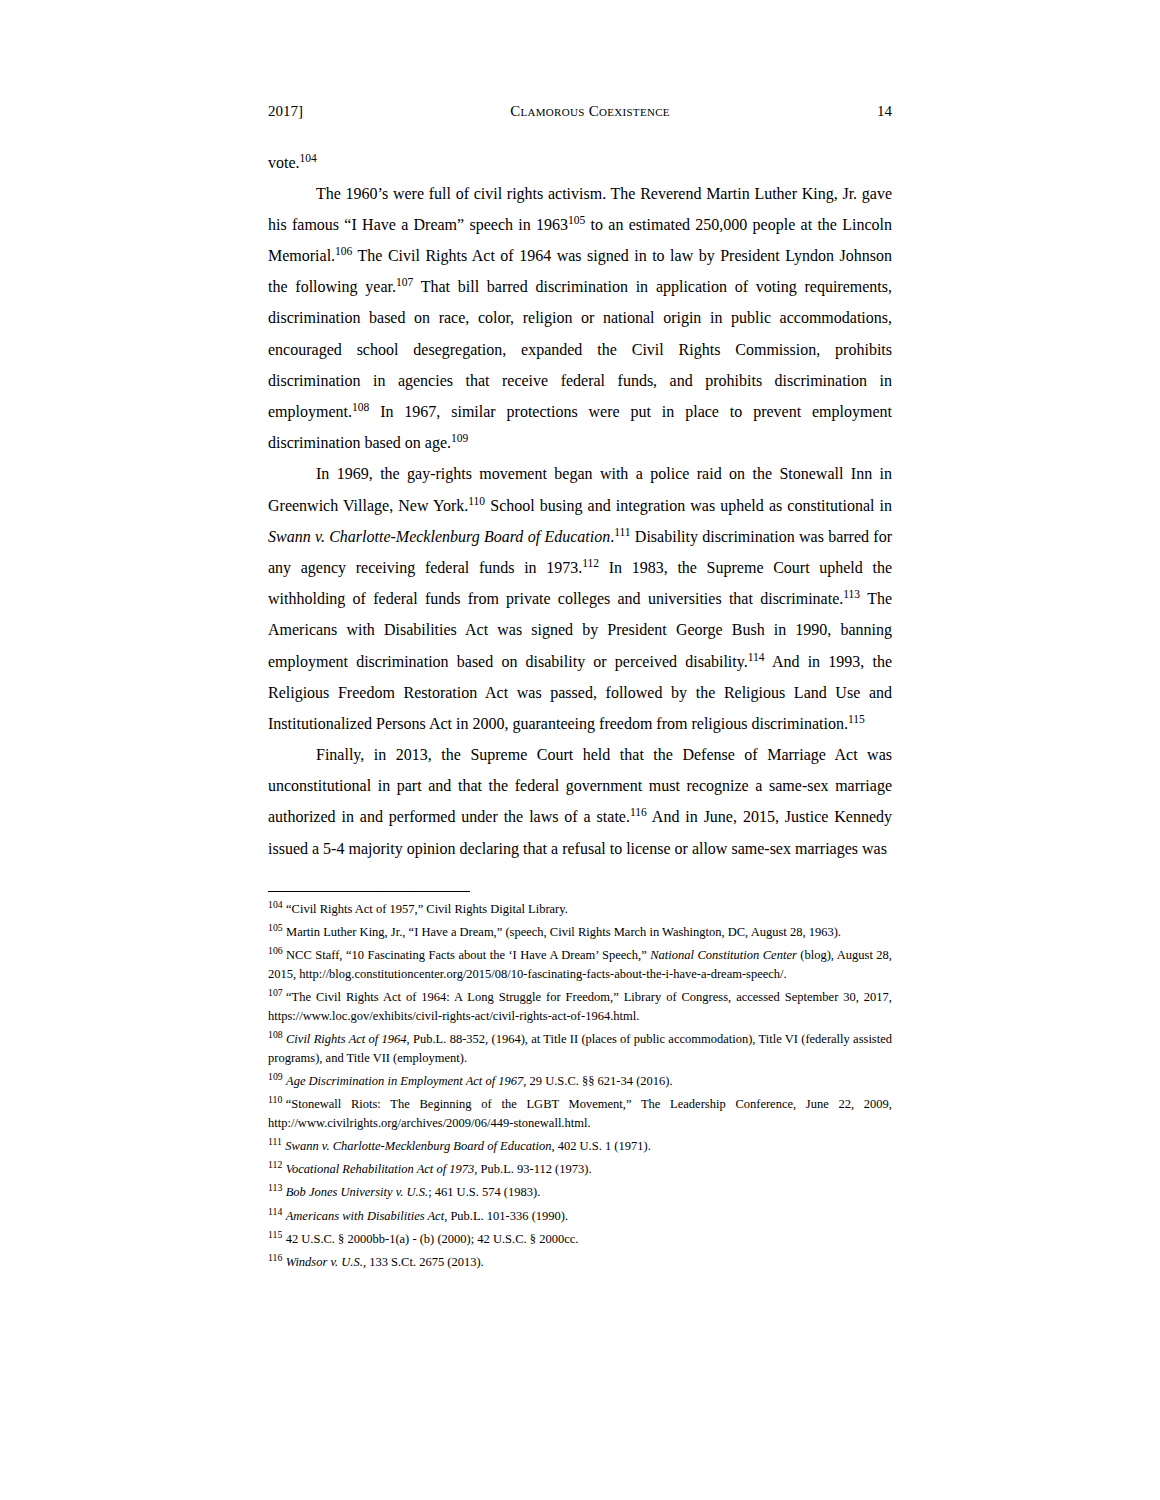2017] Clamorous Coexistence 14
vote.104
The 1960’s were full of civil rights activism. The Reverend Martin Luther King, Jr. gave his famous “I Have a Dream” speech in 1963105 to an estimated 250,000 people at the Lincoln Memorial.106 The Civil Rights Act of 1964 was signed in to law by President Lyndon Johnson the following year.107 That bill barred discrimination in application of voting requirements, discrimination based on race, color, religion or national origin in public accommodations, encouraged school desegregation, expanded the Civil Rights Commission, prohibits discrimination in agencies that receive federal funds, and prohibits discrimination in employment.108 In 1967, similar protections were put in place to prevent employment discrimination based on age.109
In 1969, the gay-rights movement began with a police raid on the Stonewall Inn in Greenwich Village, New York.110 School busing and integration was upheld as constitutional in Swann v. Charlotte-Mecklenburg Board of Education.111 Disability discrimination was barred for any agency receiving federal funds in 1973.112 In 1983, the Supreme Court upheld the withholding of federal funds from private colleges and universities that discriminate.113 The Americans with Disabilities Act was signed by President George Bush in 1990, banning employment discrimination based on disability or perceived disability.114 And in 1993, the Religious Freedom Restoration Act was passed, followed by the Religious Land Use and Institutionalized Persons Act in 2000, guaranteeing freedom from religious discrimination.115
Finally, in 2013, the Supreme Court held that the Defense of Marriage Act was unconstitutional in part and that the federal government must recognize a same-sex marriage authorized in and performed under the laws of a state.116 And in June, 2015, Justice Kennedy issued a 5-4 majority opinion declaring that a refusal to license or allow same-sex marriages was
“Civil Rights Act of 1957,” Civil Rights Digital Library.
Martin Luther King, Jr., “I Have a Dream,” (speech, Civil Rights March in Washington, DC, August 28, 1963).
NCC Staff, “10 Fascinating Facts about the ‘I Have A Dream’ Speech,” National Constitution Center (blog), August 28, 2015, http://blog.constitutioncenter.org/2015/08/10-fascinating-facts-about-the-i-have-a-dream-speech/.
“The Civil Rights Act of 1964: A Long Struggle for Freedom,” Library of Congress, accessed September 30, 2017, https://www.loc.gov/exhibits/civil-rights-act/civil-rights-act-of-1964.html.
Civil Rights Act of 1964, Pub.L. 88-352, (1964), at Title II (places of public accommodation), Title VI (federally assisted programs), and Title VII (employment).
Age Discrimination in Employment Act of 1967, 29 U.S.C. §§ 621-34 (2016).
“Stonewall Riots: The Beginning of the LGBT Movement,” The Leadership Conference, June 22, 2009, http://www.civilrights.org/archives/2009/06/449-stonewall.html.
Swann v. Charlotte-Mecklenburg Board of Education, 402 U.S. 1 (1971).
Vocational Rehabilitation Act of 1973, Pub.L. 93-112 (1973).
Bob Jones University v. U.S.; 461 U.S. 574 (1983).
Americans with Disabilities Act, Pub.L. 101-336 (1990).
42 U.S.C. § 2000bb-1(a) - (b) (2000); 42 U.S.C. § 2000cc.
Windsor v. U.S., 133 S.Ct. 2675 (2013).